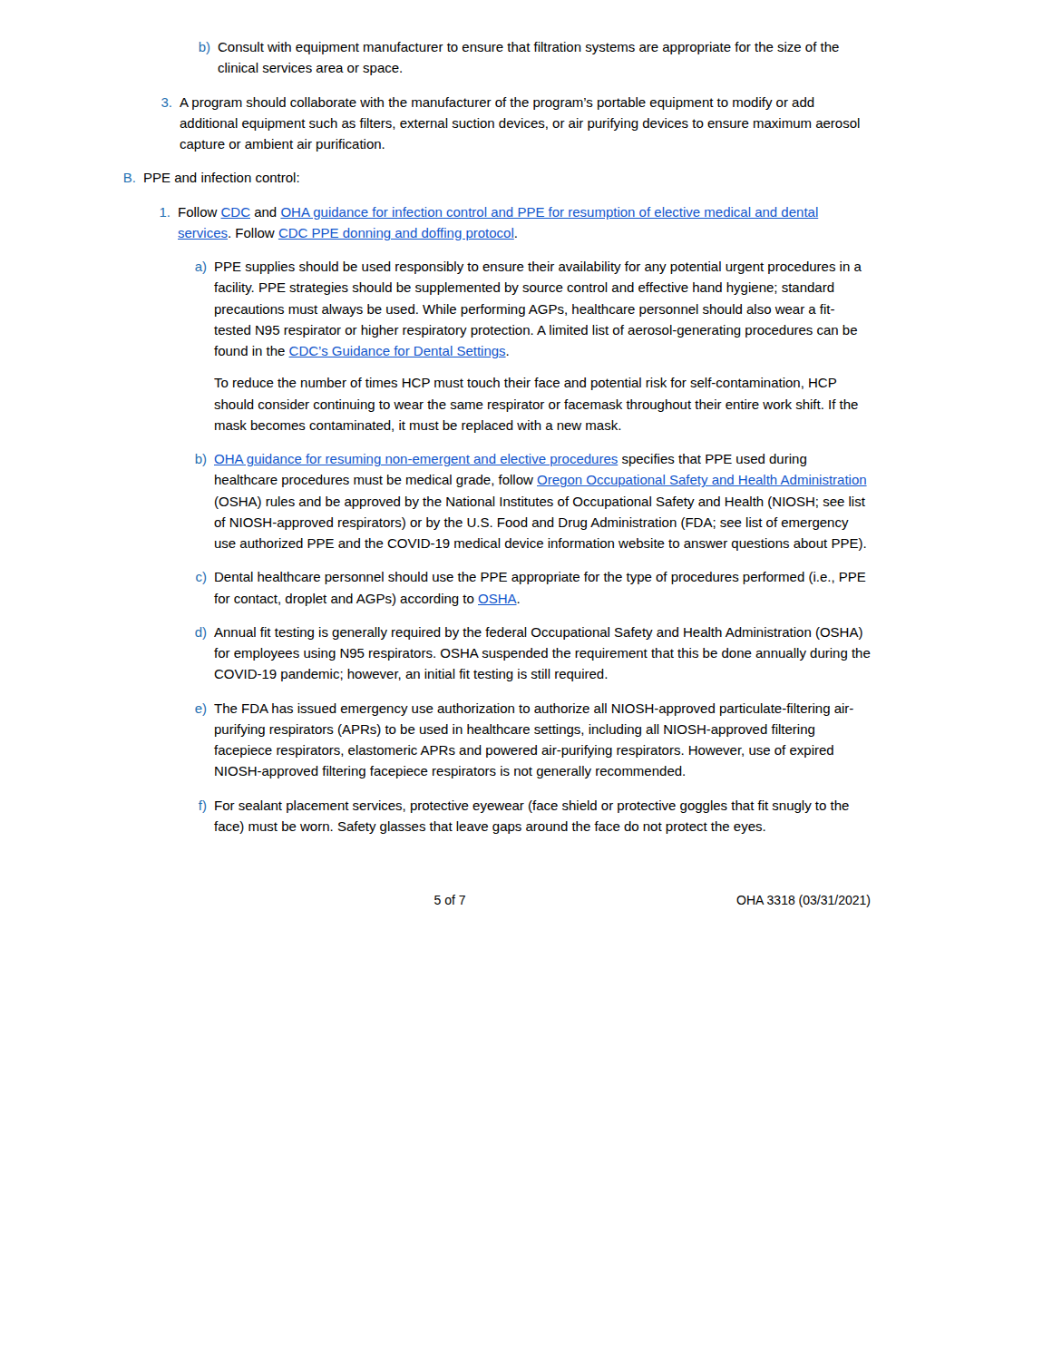b) Consult with equipment manufacturer to ensure that filtration systems are appropriate for the size of the clinical services area or space.
3. A program should collaborate with the manufacturer of the program’s portable equipment to modify or add additional equipment such as filters, external suction devices, or air purifying devices to ensure maximum aerosol capture or ambient air purification.
B. PPE and infection control:
1. Follow CDC and OHA guidance for infection control and PPE for resumption of elective medical and dental services. Follow CDC PPE donning and doffing protocol.
a) PPE supplies should be used responsibly to ensure their availability for any potential urgent procedures in a facility. PPE strategies should be supplemented by source control and effective hand hygiene; standard precautions must always be used. While performing AGPs, healthcare personnel should also wear a fit-tested N95 respirator or higher respiratory protection. A limited list of aerosol-generating procedures can be found in the CDC’s Guidance for Dental Settings.
To reduce the number of times HCP must touch their face and potential risk for self-contamination, HCP should consider continuing to wear the same respirator or facemask throughout their entire work shift. If the mask becomes contaminated, it must be replaced with a new mask.
b) OHA guidance for resuming non-emergent and elective procedures specifies that PPE used during healthcare procedures must be medical grade, follow Oregon Occupational Safety and Health Administration (OSHA) rules and be approved by the National Institutes of Occupational Safety and Health (NIOSH; see list of NIOSH-approved respirators) or by the U.S. Food and Drug Administration (FDA; see list of emergency use authorized PPE and the COVID-19 medical device information website to answer questions about PPE).
c) Dental healthcare personnel should use the PPE appropriate for the type of procedures performed (i.e., PPE for contact, droplet and AGPs) according to OSHA.
d) Annual fit testing is generally required by the federal Occupational Safety and Health Administration (OSHA) for employees using N95 respirators. OSHA suspended the requirement that this be done annually during the COVID-19 pandemic; however, an initial fit testing is still required.
e) The FDA has issued emergency use authorization to authorize all NIOSH-approved particulate-filtering air-purifying respirators (APRs) to be used in healthcare settings, including all NIOSH-approved filtering facepiece respirators, elastomeric APRs and powered air-purifying respirators. However, use of expired NIOSH-approved filtering facepiece respirators is not generally recommended.
f) For sealant placement services, protective eyewear (face shield or protective goggles that fit snugly to the face) must be worn. Safety glasses that leave gaps around the face do not protect the eyes.
5 of 7
OHA 3318 (03/31/2021)